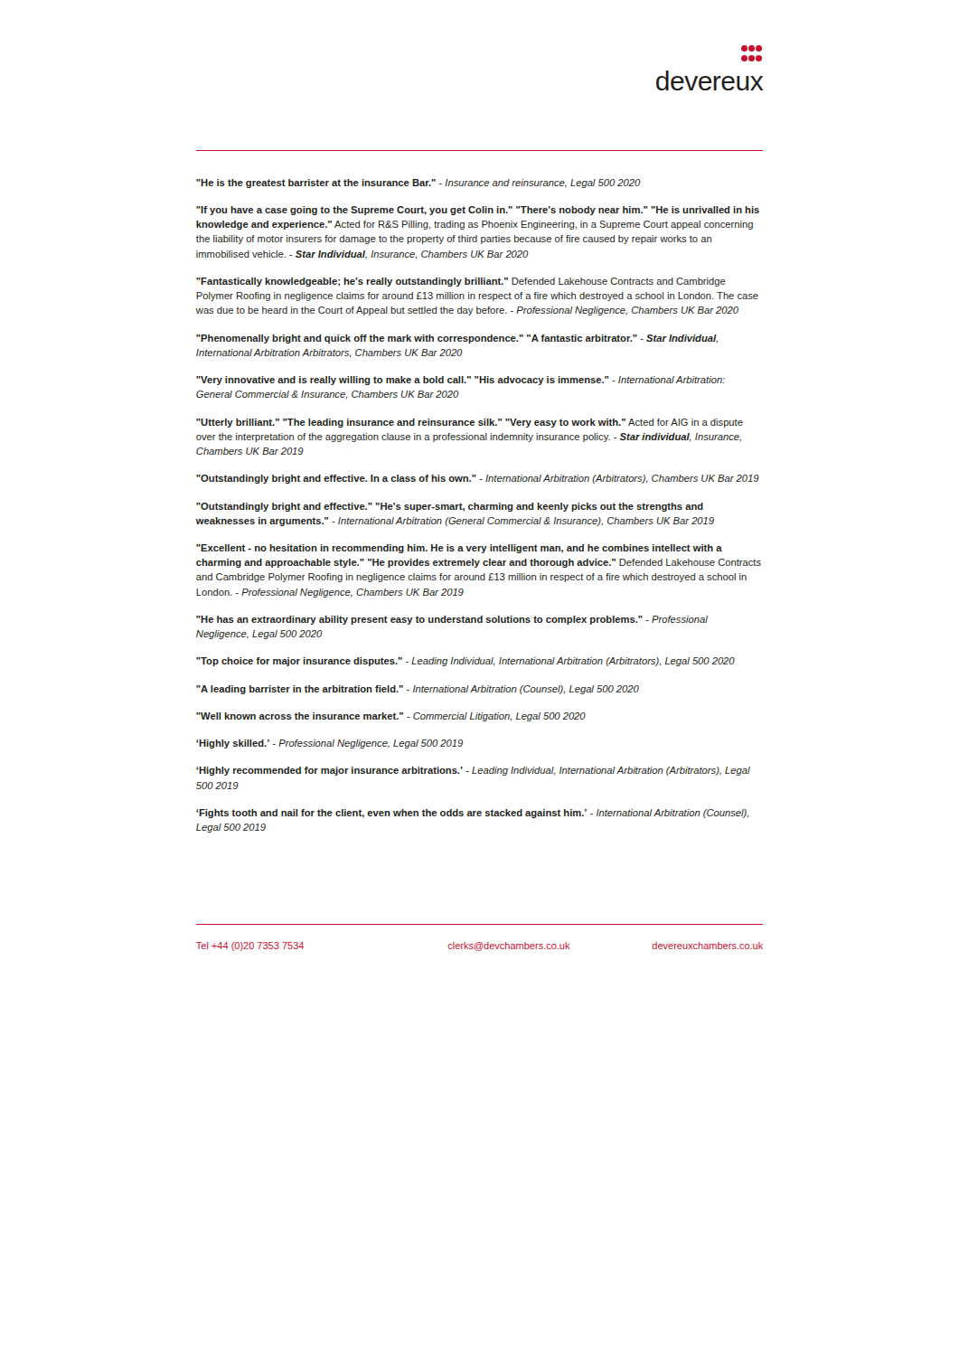devereux
"He is the greatest barrister at the insurance Bar." - Insurance and reinsurance, Legal 500 2020
"If you have a case going to the Supreme Court, you get Colin in." "There's nobody near him." "He is unrivalled in his knowledge and experience." Acted for R&S Pilling, trading as Phoenix Engineering, in a Supreme Court appeal concerning the liability of motor insurers for damage to the property of third parties because of fire caused by repair works to an immobilised vehicle. - Star Individual, Insurance, Chambers UK Bar 2020
"Fantastically knowledgeable; he's really outstandingly brilliant." Defended Lakehouse Contracts and Cambridge Polymer Roofing in negligence claims for around £13 million in respect of a fire which destroyed a school in London. The case was due to be heard in the Court of Appeal but settled the day before. - Professional Negligence, Chambers UK Bar 2020
"Phenomenally bright and quick off the mark with correspondence." "A fantastic arbitrator." - Star Individual, International Arbitration Arbitrators, Chambers UK Bar 2020
"Very innovative and is really willing to make a bold call." "His advocacy is immense." - International Arbitration: General Commercial & Insurance, Chambers UK Bar 2020
"Utterly brilliant." "The leading insurance and reinsurance silk." "Very easy to work with." Acted for AIG in a dispute over the interpretation of the aggregation clause in a professional indemnity insurance policy. - Star individual, Insurance, Chambers UK Bar 2019
"Outstandingly bright and effective. In a class of his own." - International Arbitration (Arbitrators), Chambers UK Bar 2019
"Outstandingly bright and effective." "He's super-smart, charming and keenly picks out the strengths and weaknesses in arguments." - International Arbitration (General Commercial & Insurance), Chambers UK Bar 2019
"Excellent - no hesitation in recommending him. He is a very intelligent man, and he combines intellect with a charming and approachable style." "He provides extremely clear and thorough advice." Defended Lakehouse Contracts and Cambridge Polymer Roofing in negligence claims for around £13 million in respect of a fire which destroyed a school in London. - Professional Negligence, Chambers UK Bar 2019
"He has an extraordinary ability present easy to understand solutions to complex problems." - Professional Negligence, Legal 500 2020
"Top choice for major insurance disputes." - Leading Individual, International Arbitration (Arbitrators), Legal 500 2020
"A leading barrister in the arbitration field." - International Arbitration (Counsel), Legal 500 2020
"Well known across the insurance market." - Commercial Litigation, Legal 500 2020
‘Highly skilled.’ - Professional Negligence, Legal 500 2019
‘Highly recommended for major insurance arbitrations.’ - Leading Individual, International Arbitration (Arbitrators), Legal 500 2019
‘Fights tooth and nail for the client, even when the odds are stacked against him.’ - International Arbitration (Counsel), Legal 500 2019
Tel +44 (0)20 7353 7534
clerks@devchambers.co.uk
devereuxchambers.co.uk